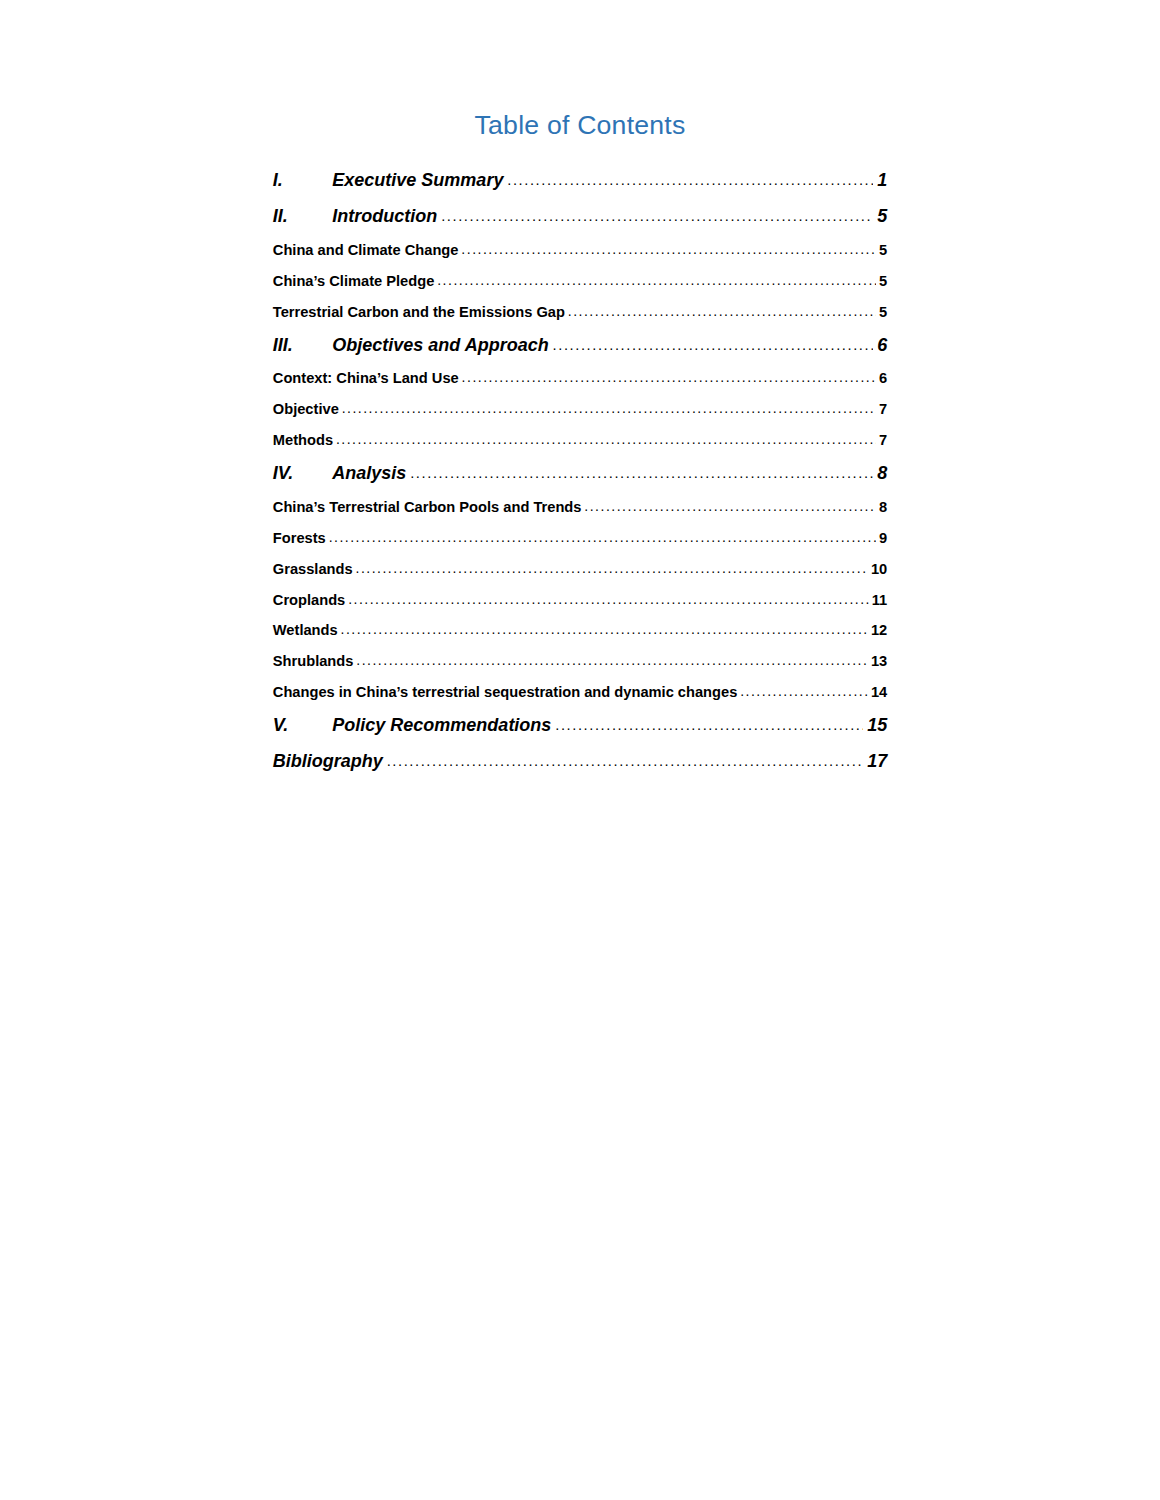Table of Contents
I. Executive Summary ................................................................................................. 1
II. Introduction ............................................................................................................. 5
China and Climate Change ......................................................................................................... 5
China’s Climate Pledge ............................................................................................................. 5
Terrestrial Carbon and the Emissions Gap ..................................................................................... 5
III. Objectives and Approach ......................................................................................... 6
Context: China’s Land Use ......................................................................................................... 6
Objective ............................................................................................................................. 7
Methods ............................................................................................................................... 7
IV. Analysis ..................................................................................................................... 8
China’s Terrestrial Carbon Pools and Trends ................................................................................. 8
Forests ................................................................................................................................. 9
Grasslands ......................................................................................................................... 10
Croplands ........................................................................................................................... 11
Wetlands ............................................................................................................................. 12
Shrublands ......................................................................................................................... 13
Changes in China’s terrestrial sequestration and dynamic changes ................................................. 14
V. Policy Recommendations ......................................................................................... 15
Bibliography ............................................................................................................. 17